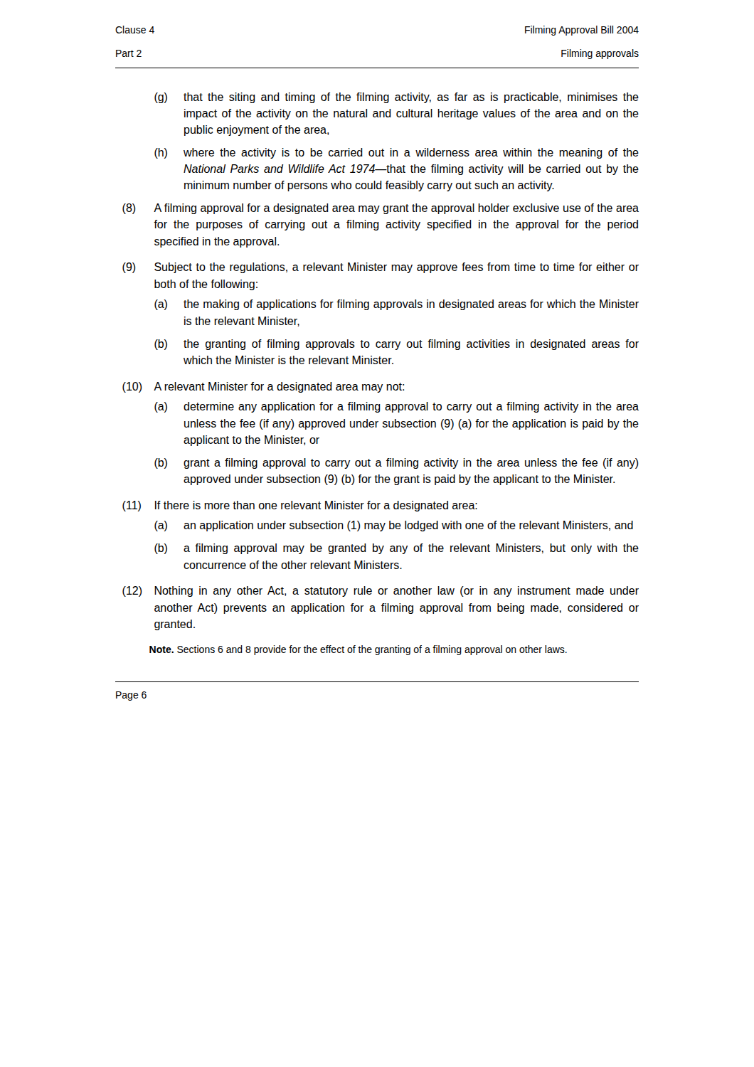Clause 4
Filming Approval Bill 2004
Part 2
Filming approvals
(g) that the siting and timing of the filming activity, as far as is practicable, minimises the impact of the activity on the natural and cultural heritage values of the area and on the public enjoyment of the area,
(h) where the activity is to be carried out in a wilderness area within the meaning of the National Parks and Wildlife Act 1974—that the filming activity will be carried out by the minimum number of persons who could feasibly carry out such an activity.
(8) A filming approval for a designated area may grant the approval holder exclusive use of the area for the purposes of carrying out a filming activity specified in the approval for the period specified in the approval.
(9) Subject to the regulations, a relevant Minister may approve fees from time to time for either or both of the following:
(a) the making of applications for filming approvals in designated areas for which the Minister is the relevant Minister,
(b) the granting of filming approvals to carry out filming activities in designated areas for which the Minister is the relevant Minister.
(10) A relevant Minister for a designated area may not:
(a) determine any application for a filming approval to carry out a filming activity in the area unless the fee (if any) approved under subsection (9) (a) for the application is paid by the applicant to the Minister, or
(b) grant a filming approval to carry out a filming activity in the area unless the fee (if any) approved under subsection (9) (b) for the grant is paid by the applicant to the Minister.
(11) If there is more than one relevant Minister for a designated area:
(a) an application under subsection (1) may be lodged with one of the relevant Ministers, and
(b) a filming approval may be granted by any of the relevant Ministers, but only with the concurrence of the other relevant Ministers.
(12) Nothing in any other Act, a statutory rule or another law (or in any instrument made under another Act) prevents an application for a filming approval from being made, considered or granted.
Note. Sections 6 and 8 provide for the effect of the granting of a filming approval on other laws.
Page 6